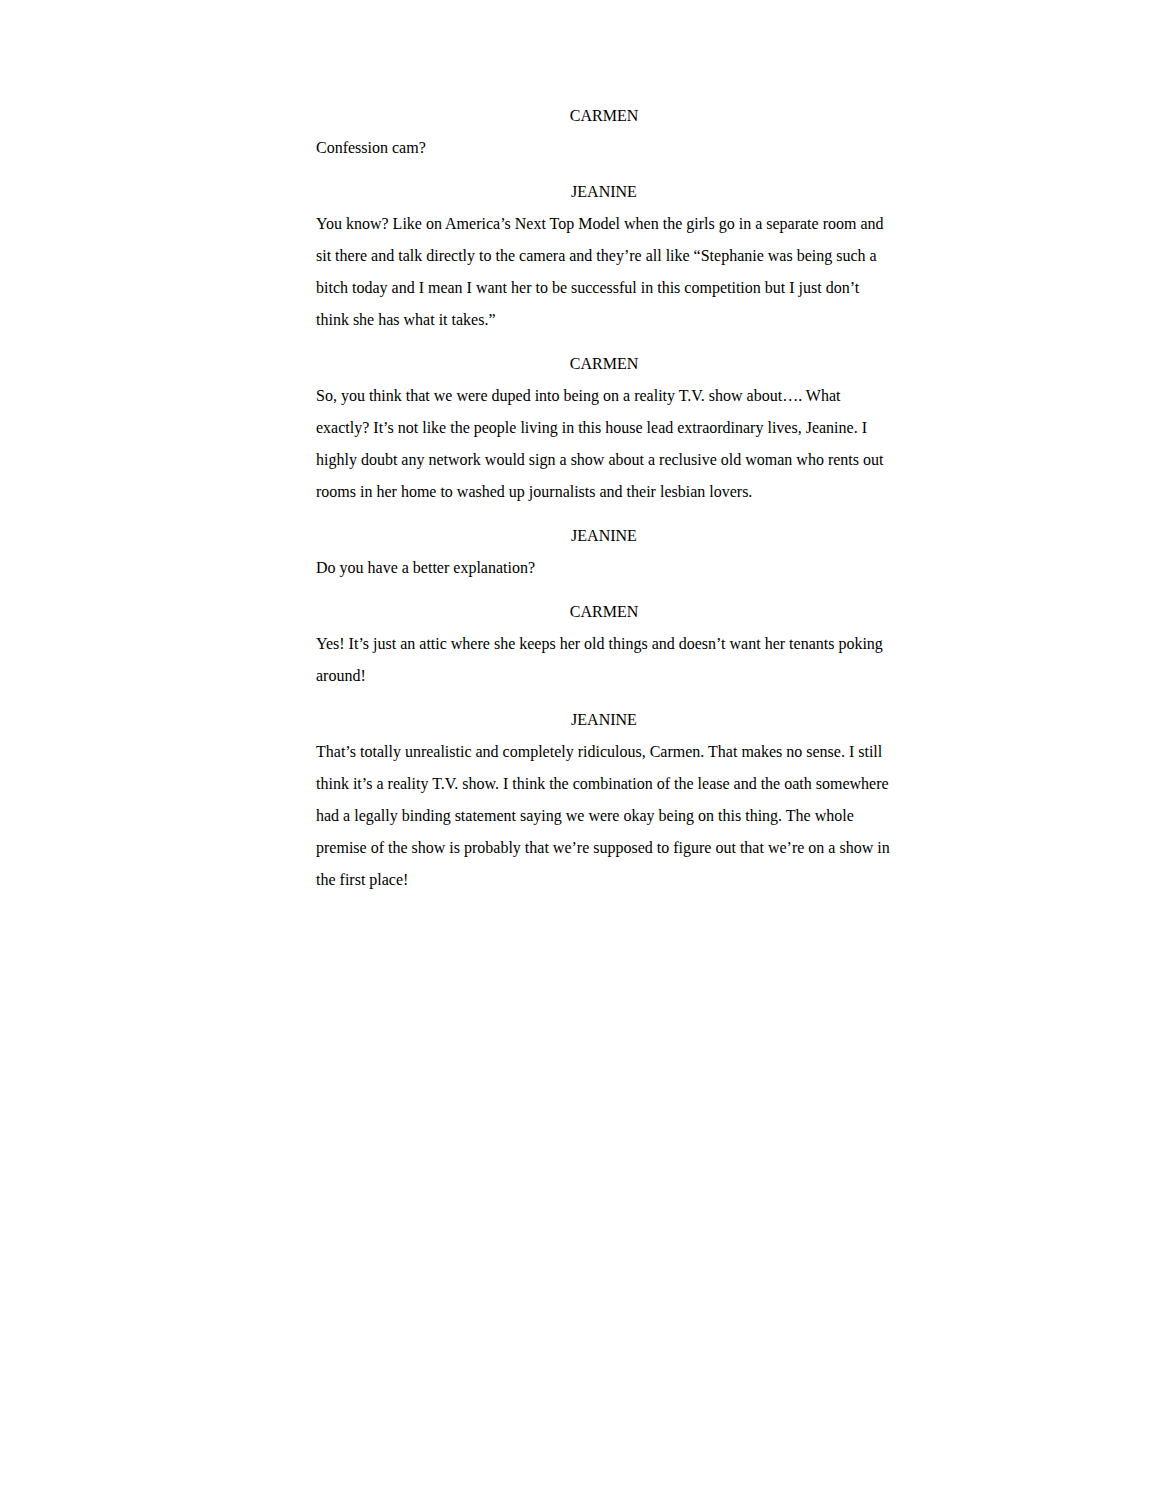CARMEN
Confession cam?
JEANINE
You know? Like on America’s Next Top Model when the girls go in a separate room and sit there and talk directly to the camera and they’re all like “Stephanie was being such a bitch today and I mean I want her to be successful in this competition but I just don’t think she has what it takes.”
CARMEN
So, you think that we were duped into being on a reality T.V. show about…. What exactly? It’s not like the people living in this house lead extraordinary lives, Jeanine. I highly doubt any network would sign a show about a reclusive old woman who rents out rooms in her home to washed up journalists and their lesbian lovers.
JEANINE
Do you have a better explanation?
CARMEN
Yes! It’s just an attic where she keeps her old things and doesn’t want her tenants poking around!
JEANINE
That’s totally unrealistic and completely ridiculous, Carmen. That makes no sense. I still think it’s a reality T.V. show. I think the combination of the lease and the oath somewhere had a legally binding statement saying we were okay being on this thing. The whole premise of the show is probably that we’re supposed to figure out that we’re on a show in the first place!